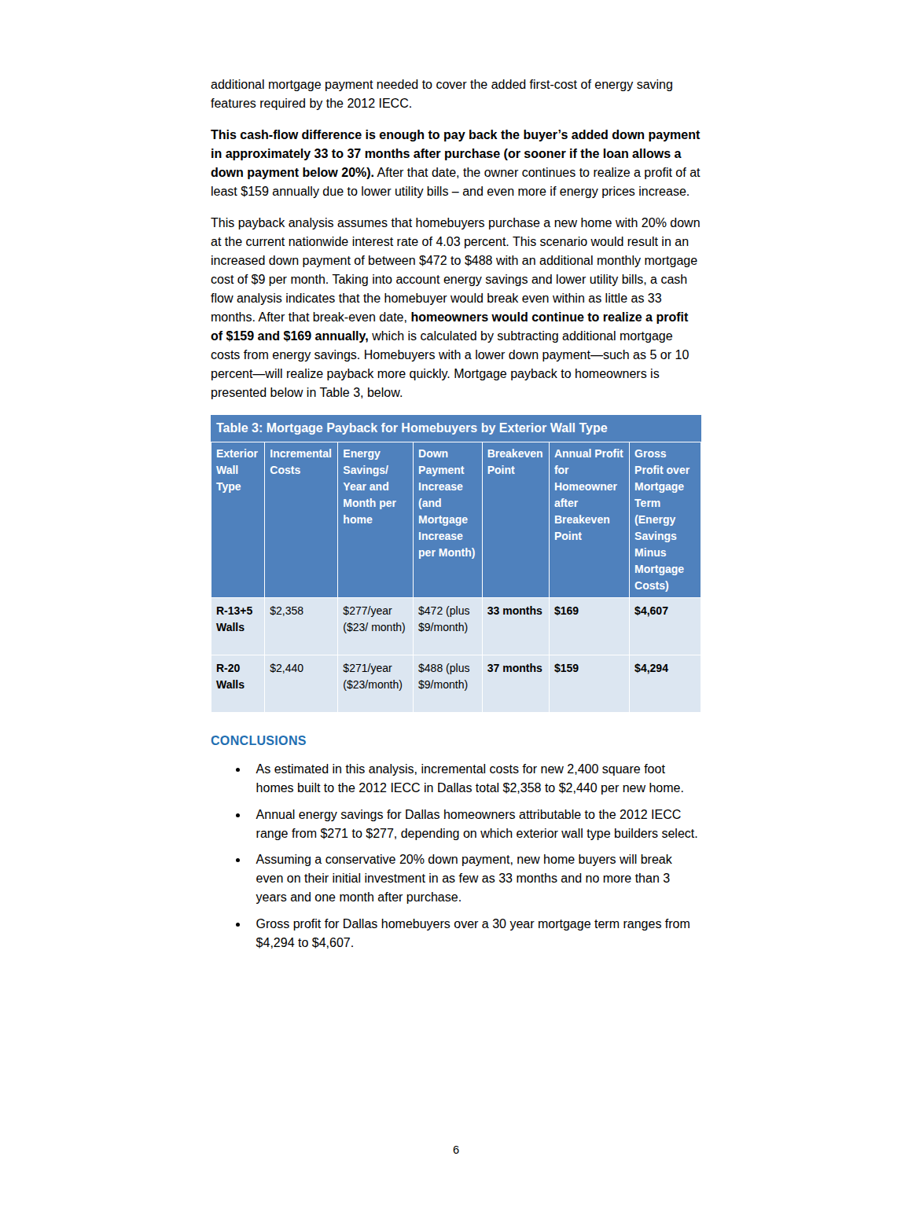additional mortgage payment needed to cover the added first-cost of energy saving features required by the 2012 IECC.
This cash-flow difference is enough to pay back the buyer’s added down payment in approximately 33 to 37 months after purchase (or sooner if the loan allows a down payment below 20%). After that date, the owner continues to realize a profit of at least $159 annually due to lower utility bills – and even more if energy prices increase.
This payback analysis assumes that homebuyers purchase a new home with 20% down at the current nationwide interest rate of 4.03 percent. This scenario would result in an increased down payment of between $472 to $488 with an additional monthly mortgage cost of $9 per month. Taking into account energy savings and lower utility bills, a cash flow analysis indicates that the homebuyer would break even within as little as 33 months. After that break-even date, homeowners would continue to realize a profit of $159 and $169 annually, which is calculated by subtracting additional mortgage costs from energy savings. Homebuyers with a lower down payment—such as 5 or 10 percent—will realize payback more quickly. Mortgage payback to homeowners is presented below in Table 3, below.
Table 3: Mortgage Payback for Homebuyers by Exterior Wall Type
| Exterior Wall Type | Incremental Costs | Energy Savings/ Year and Month per home | Down Payment Increase (and Mortgage Increase per Month) | Breakeven Point | Annual Profit for Homeowner after Breakeven Point | Gross Profit over Mortgage Term (Energy Savings Minus Mortgage Costs) |
| --- | --- | --- | --- | --- | --- | --- |
| R-13+5 Walls | $2,358 | $277/year ($23/ month) | $472 (plus $9/month) | 33 months | $169 | $4,607 |
| R-20 Walls | $2,440 | $271/year ($23/month) | $488 (plus $9/month) | 37 months | $159 | $4,294 |
CONCLUSIONS
As estimated in this analysis, incremental costs for new 2,400 square foot homes built to the 2012 IECC in Dallas total $2,358 to $2,440 per new home.
Annual energy savings for Dallas homeowners attributable to the 2012 IECC range from $271 to $277, depending on which exterior wall type builders select.
Assuming a conservative 20% down payment, new home buyers will break even on their initial investment in as few as 33 months and no more than 3 years and one month after purchase.
Gross profit for Dallas homebuyers over a 30 year mortgage term ranges from $4,294 to $4,607.
6